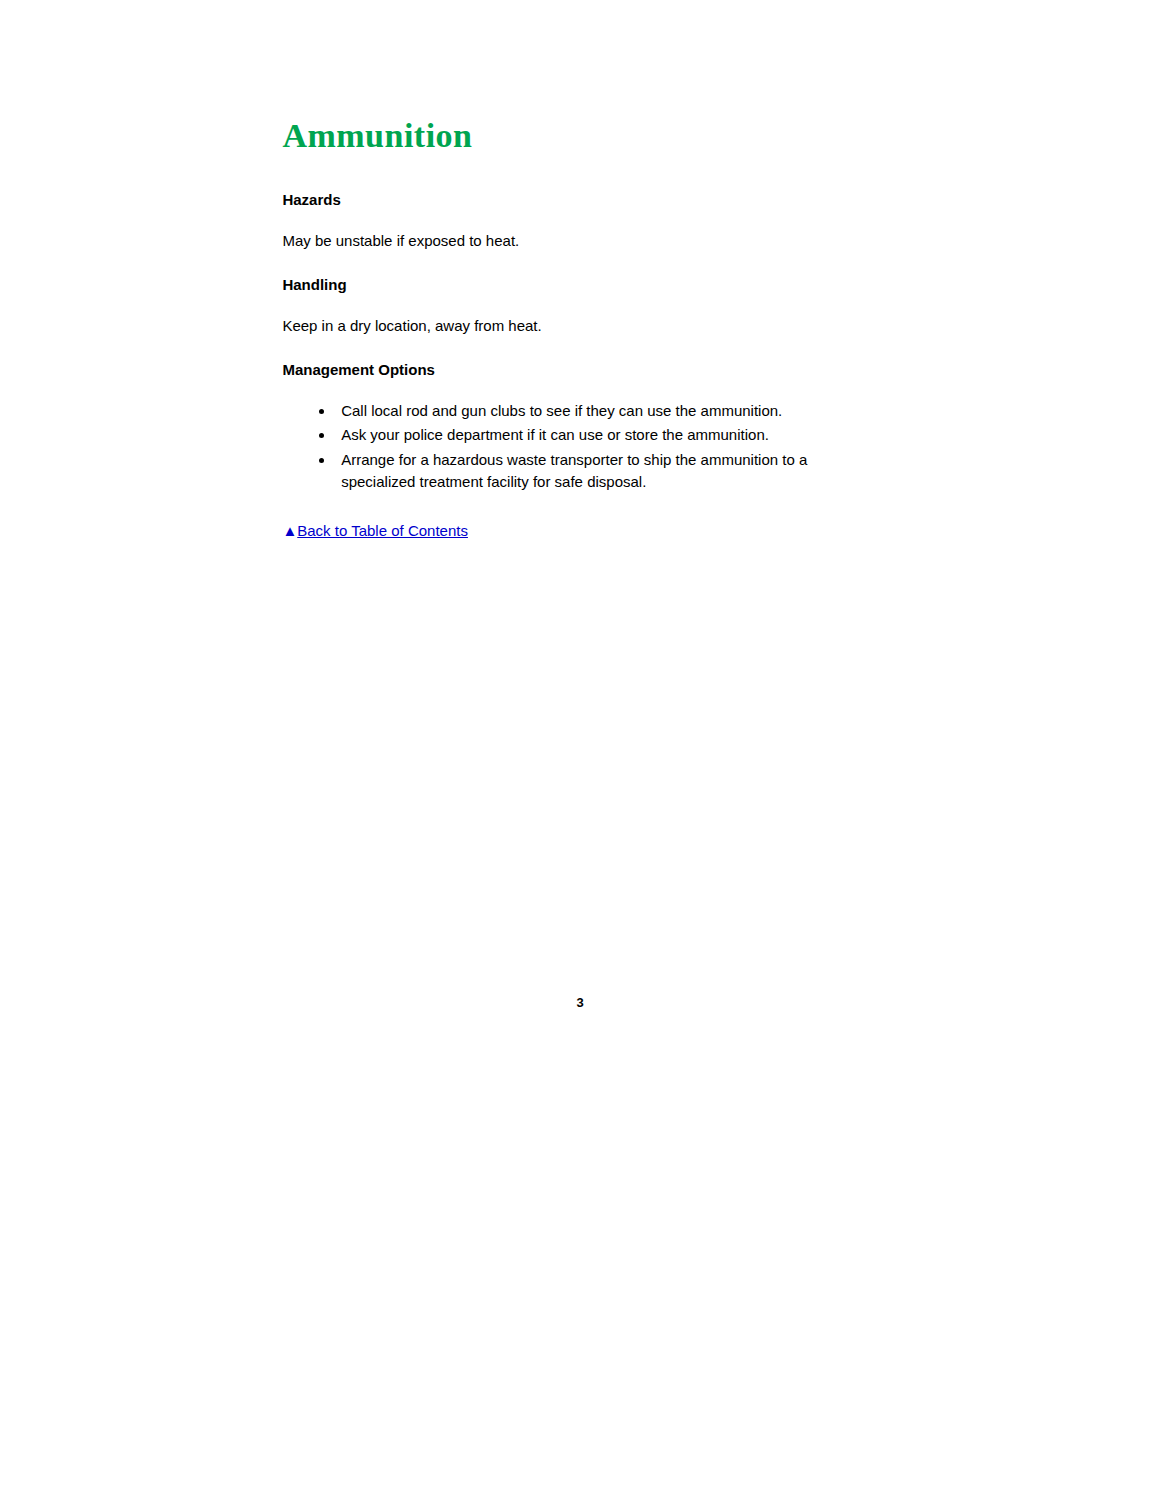Ammunition
Hazards
May be unstable if exposed to heat.
Handling
Keep in a dry location, away from heat.
Management Options
Call local rod and gun clubs to see if they can use the ammunition.
Ask your police department if it can use or store the ammunition.
Arrange for a hazardous waste transporter to ship the ammunition to a specialized treatment facility for safe disposal.
▲Back to Table of Contents
3